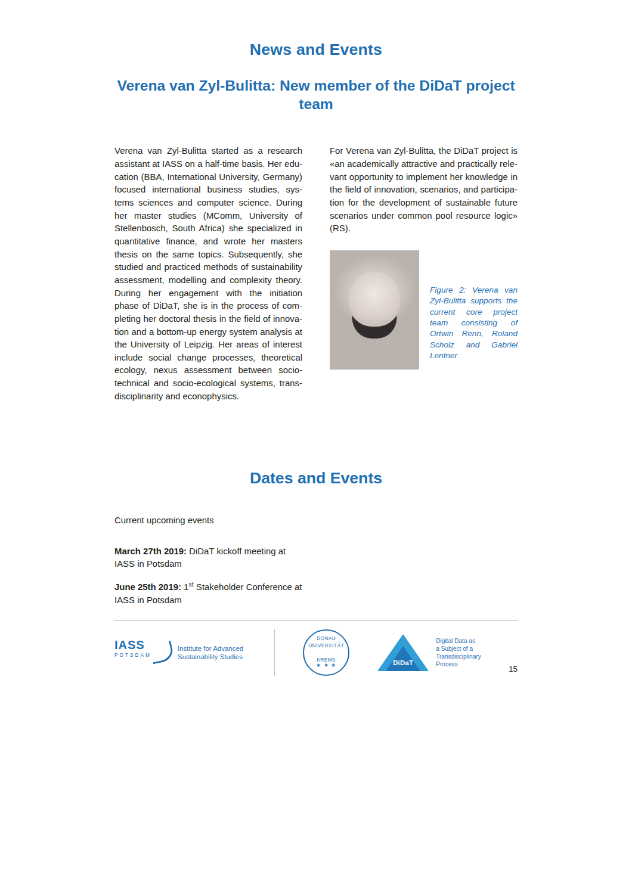News and Events
Verena van Zyl-Bulitta: New member of the DiDaT project team
Verena van Zyl-Bulitta started as a research assistant at IASS on a half-time basis. Her education (BBA, International University, Germany) focused international business studies, systems sciences and computer science. During her master studies (MComm, University of Stellenbosch, South Africa) she specialized in quantitative finance, and wrote her masters thesis on the same topics. Subsequently, she studied and practiced methods of sustainability assessment, modelling and complexity theory. During her engagement with the initiation phase of DiDaT, she is in the process of completing her doctoral thesis in the field of innovation and a bottom-up energy system analysis at the University of Leipzig. Her areas of interest include social change processes, theoretical ecology, nexus assessment between socio-technical and socio-ecological systems, transdisciplinarity and econophysics.
For Verena van Zyl-Bulitta, the DiDaT project is «an academically attractive and practically relevant opportunity to implement her knowledge in the field of innovation, scenarios, and participation for the development of sustainable future scenarios under common pool resource logic» (RS).
Figure 2: Verena van Zyl-Bulitta supports the current core project team consisting of Ortwin Renn, Roland Scholz and Gabriel Lentner
Dates and Events
Current upcoming events
March 27th 2019: DiDaT kickoff meeting at IASS in Potsdam
June 25th 2019: 1st Stakeholder Conference at IASS in Potsdam
IASS
POTSDAM
Institute for Advanced
Sustainability Studies
DONAU UNIVERSITÄT
★ ★ ★
KREMS
DiDaT
Digital Data as
a Subject of a
Transdisciplinary
Process
15